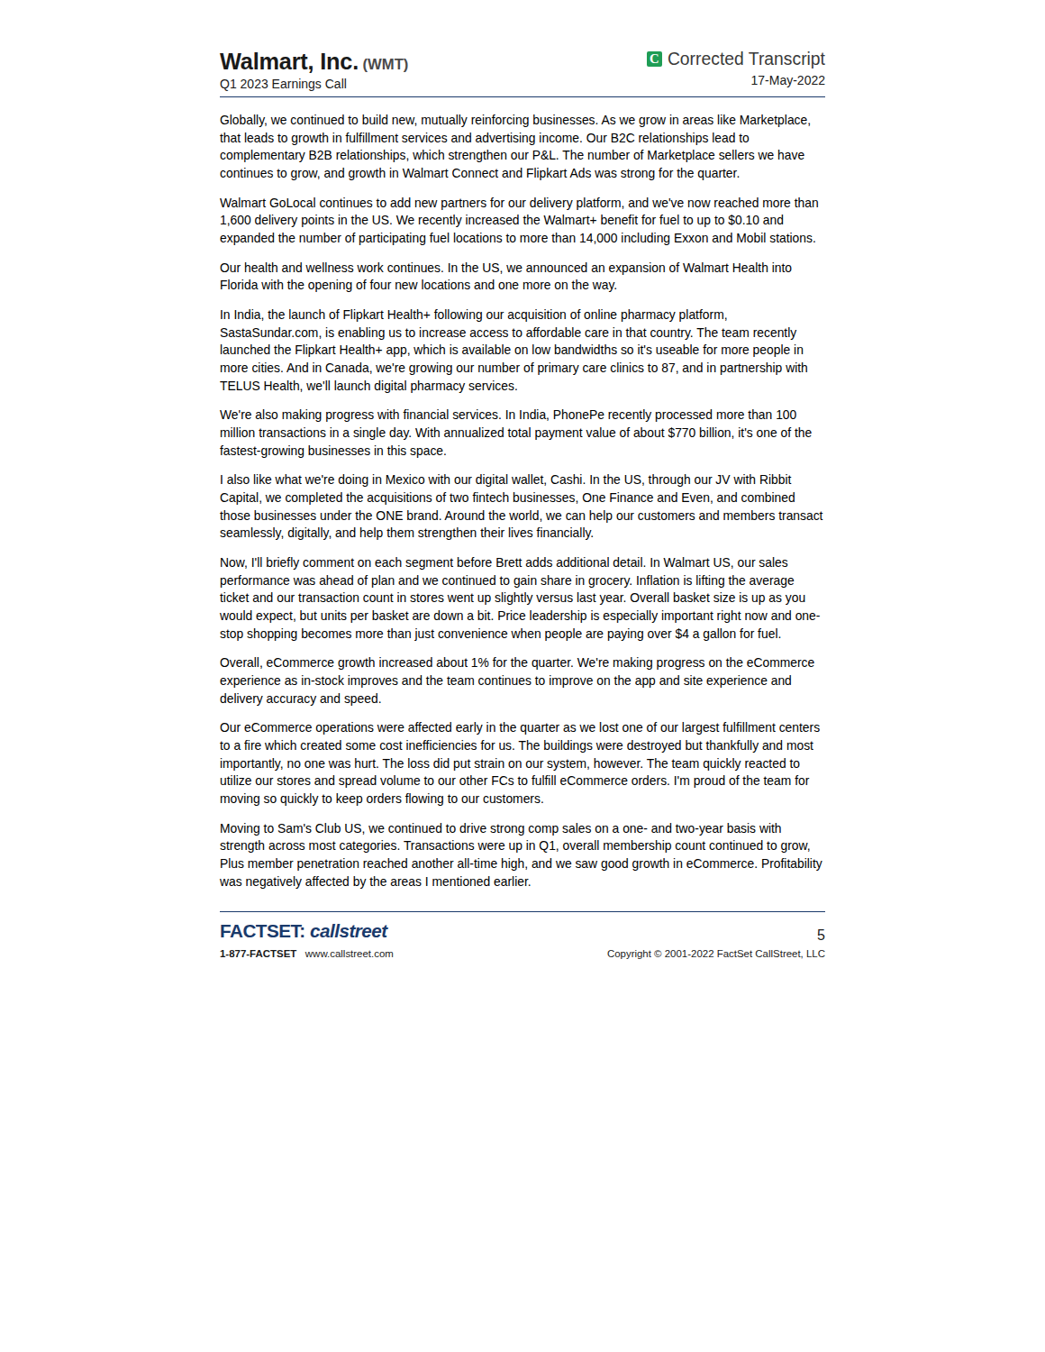Walmart, Inc. (WMT)
Q1 2023 Earnings Call
CCorrected Transcript
17-May-2022
Globally, we continued to build new, mutually reinforcing businesses. As we grow in areas like Marketplace, that leads to growth in fulfillment services and advertising income. Our B2C relationships lead to complementary B2B relationships, which strengthen our P&L. The number of Marketplace sellers we have continues to grow, and growth in Walmart Connect and Flipkart Ads was strong for the quarter.
Walmart GoLocal continues to add new partners for our delivery platform, and we've now reached more than 1,600 delivery points in the US. We recently increased the Walmart+ benefit for fuel to up to $0.10 and expanded the number of participating fuel locations to more than 14,000 including Exxon and Mobil stations.
Our health and wellness work continues. In the US, we announced an expansion of Walmart Health into Florida with the opening of four new locations and one more on the way.
In India, the launch of Flipkart Health+ following our acquisition of online pharmacy platform, SastaSundar.com, is enabling us to increase access to affordable care in that country. The team recently launched the Flipkart Health+ app, which is available on low bandwidths so it's useable for more people in more cities. And in Canada, we're growing our number of primary care clinics to 87, and in partnership with TELUS Health, we'll launch digital pharmacy services.
We're also making progress with financial services. In India, PhonePe recently processed more than 100 million transactions in a single day. With annualized total payment value of about $770 billion, it's one of the fastest-growing businesses in this space.
I also like what we're doing in Mexico with our digital wallet, Cashi. In the US, through our JV with Ribbit Capital, we completed the acquisitions of two fintech businesses, One Finance and Even, and combined those businesses under the ONE brand. Around the world, we can help our customers and members transact seamlessly, digitally, and help them strengthen their lives financially.
Now, I'll briefly comment on each segment before Brett adds additional detail. In Walmart US, our sales performance was ahead of plan and we continued to gain share in grocery. Inflation is lifting the average ticket and our transaction count in stores went up slightly versus last year. Overall basket size is up as you would expect, but units per basket are down a bit. Price leadership is especially important right now and one-stop shopping becomes more than just convenience when people are paying over $4 a gallon for fuel.
Overall, eCommerce growth increased about 1% for the quarter. We're making progress on the eCommerce experience as in-stock improves and the team continues to improve on the app and site experience and delivery accuracy and speed.
Our eCommerce operations were affected early in the quarter as we lost one of our largest fulfillment centers to a fire which created some cost inefficiencies for us. The buildings were destroyed but thankfully and most importantly, no one was hurt. The loss did put strain on our system, however. The team quickly reacted to utilize our stores and spread volume to our other FCs to fulfill eCommerce orders. I'm proud of the team for moving so quickly to keep orders flowing to our customers.
Moving to Sam's Club US, we continued to drive strong comp sales on a one- and two-year basis with strength across most categories. Transactions were up in Q1, overall membership count continued to grow, Plus member penetration reached another all-time high, and we saw good growth in eCommerce. Profitability was negatively affected by the areas I mentioned earlier.
FACTSET: callstreet
1-877-FACTSET www.callstreet.com
5
Copyright © 2001-2022 FactSet CallStreet, LLC